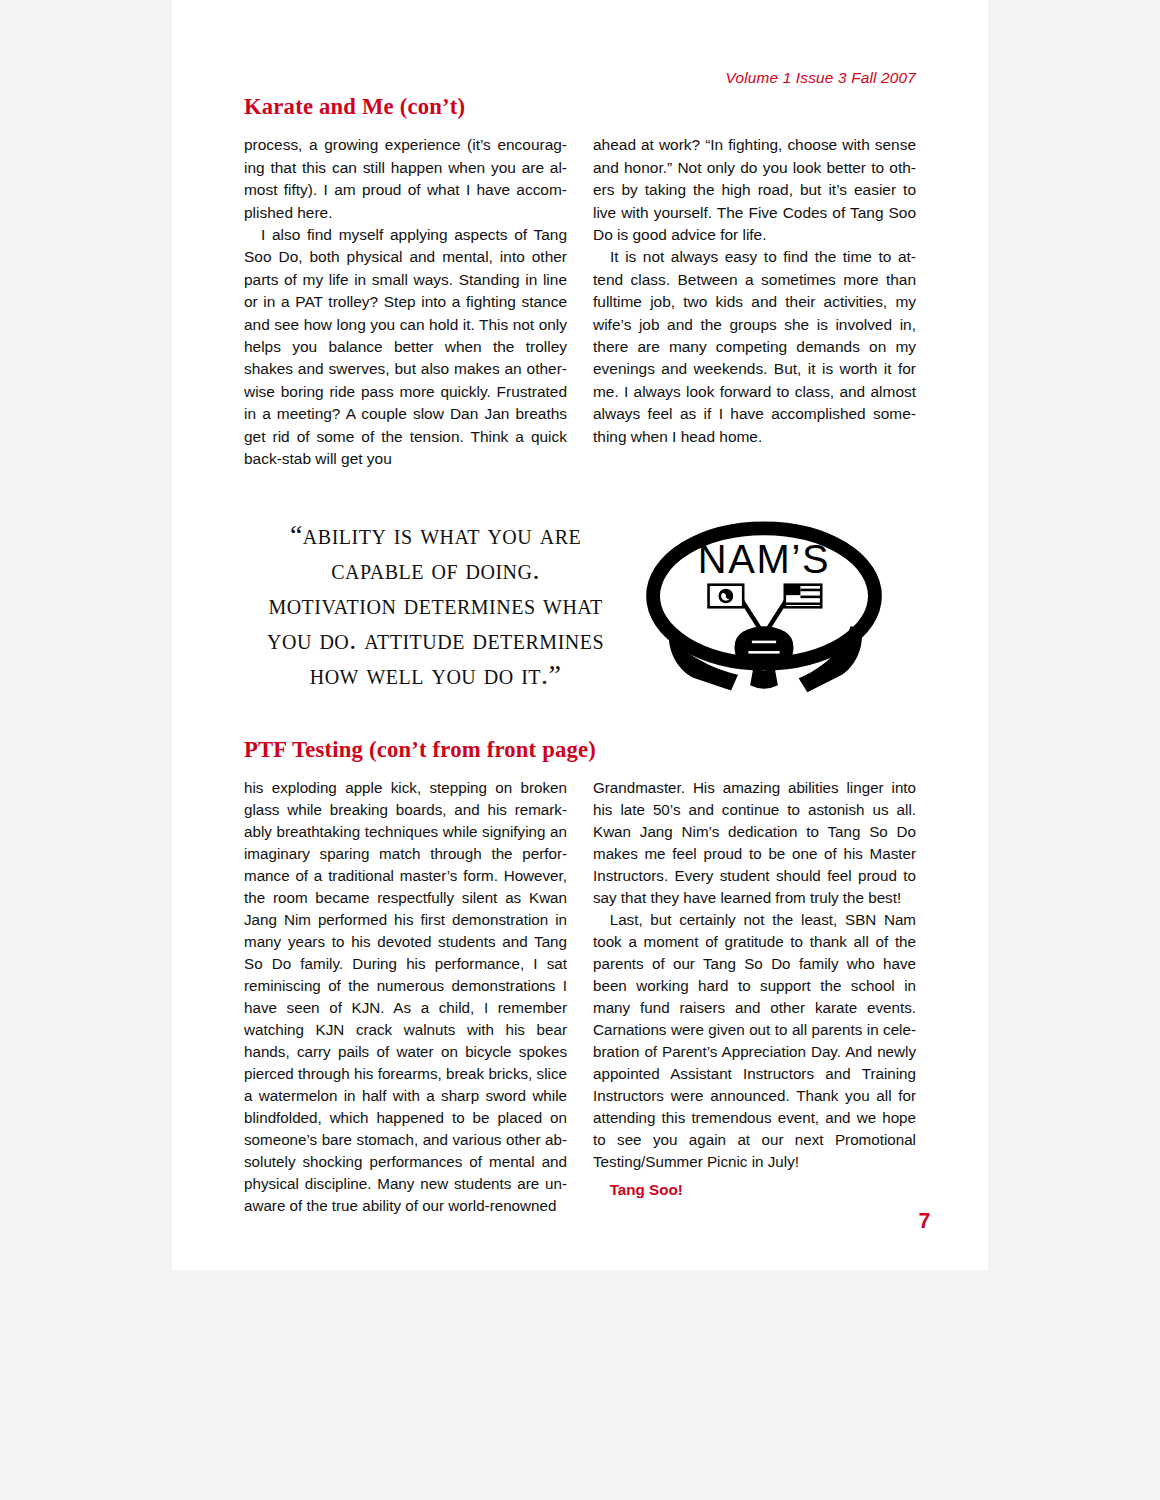Volume 1 Issue 3 Fall 2007
Karate and Me (con’t)
process, a growing experience (it’s encouraging that this can still happen when you are almost fifty). I am proud of what I have accomplished here.
I also find myself applying aspects of Tang Soo Do, both physical and mental, into other parts of my life in small ways. Standing in line or in a PAT trolley? Step into a fighting stance and see how long you can hold it. This not only helps you balance better when the trolley shakes and swerves, but also makes an otherwise boring ride pass more quickly. Frustrated in a meeting? A couple slow Dan Jan breaths get rid of some of the tension. Think a quick back-stab will get you
ahead at work? “In fighting, choose with sense and honor.” Not only do you look better to others by taking the high road, but it’s easier to live with yourself. The Five Codes of Tang Soo Do is good advice for life.
It is not always easy to find the time to attend class. Between a sometimes more than fulltime job, two kids and their activities, my wife’s job and the groups she is involved in, there are many competing demands on my evenings and weekends. But, it is worth it for me. I always look forward to class, and almost always feel as if I have accomplished something when I head home.
“Ability is what you are capable of doing. Motivation determines what you do. Attitude determines how well you do it.”
Nam’s logo NAM’S
PTF Testing (con’t from front page)
his exploding apple kick, stepping on broken glass while breaking boards, and his remarkably breathtaking techniques while signifying an imaginary sparing match through the performance of a traditional master’s form. However, the room became respectfully silent as Kwan Jang Nim performed his first demonstration in many years to his devoted students and Tang So Do family. During his performance, I sat reminiscing of the numerous demonstrations I have seen of KJN. As a child, I remember watching KJN crack walnuts with his bear hands, carry pails of water on bicycle spokes pierced through his forearms, break bricks, slice a watermelon in half with a sharp sword while blindfolded, which happened to be placed on someone’s bare stomach, and various other absolutely shocking performances of mental and physical discipline. Many new students are unaware of the true ability of our world-renowned
Grandmaster. His amazing abilities linger into his late 50’s and continue to astonish us all. Kwan Jang Nim’s dedication to Tang So Do makes me feel proud to be one of his Master Instructors. Every student should feel proud to say that they have learned from truly the best!
Last, but certainly not the least, SBN Nam took a moment of gratitude to thank all of the parents of our Tang So Do family who have been working hard to support the school in many fund raisers and other karate events. Carnations were given out to all parents in celebration of Parent’s Appreciation Day. And newly appointed Assistant Instructors and Training Instructors were announced. Thank you all for attending this tremendous event, and we hope to see you again at our next Promotional Testing/Summer Picnic in July!
Tang Soo!
7